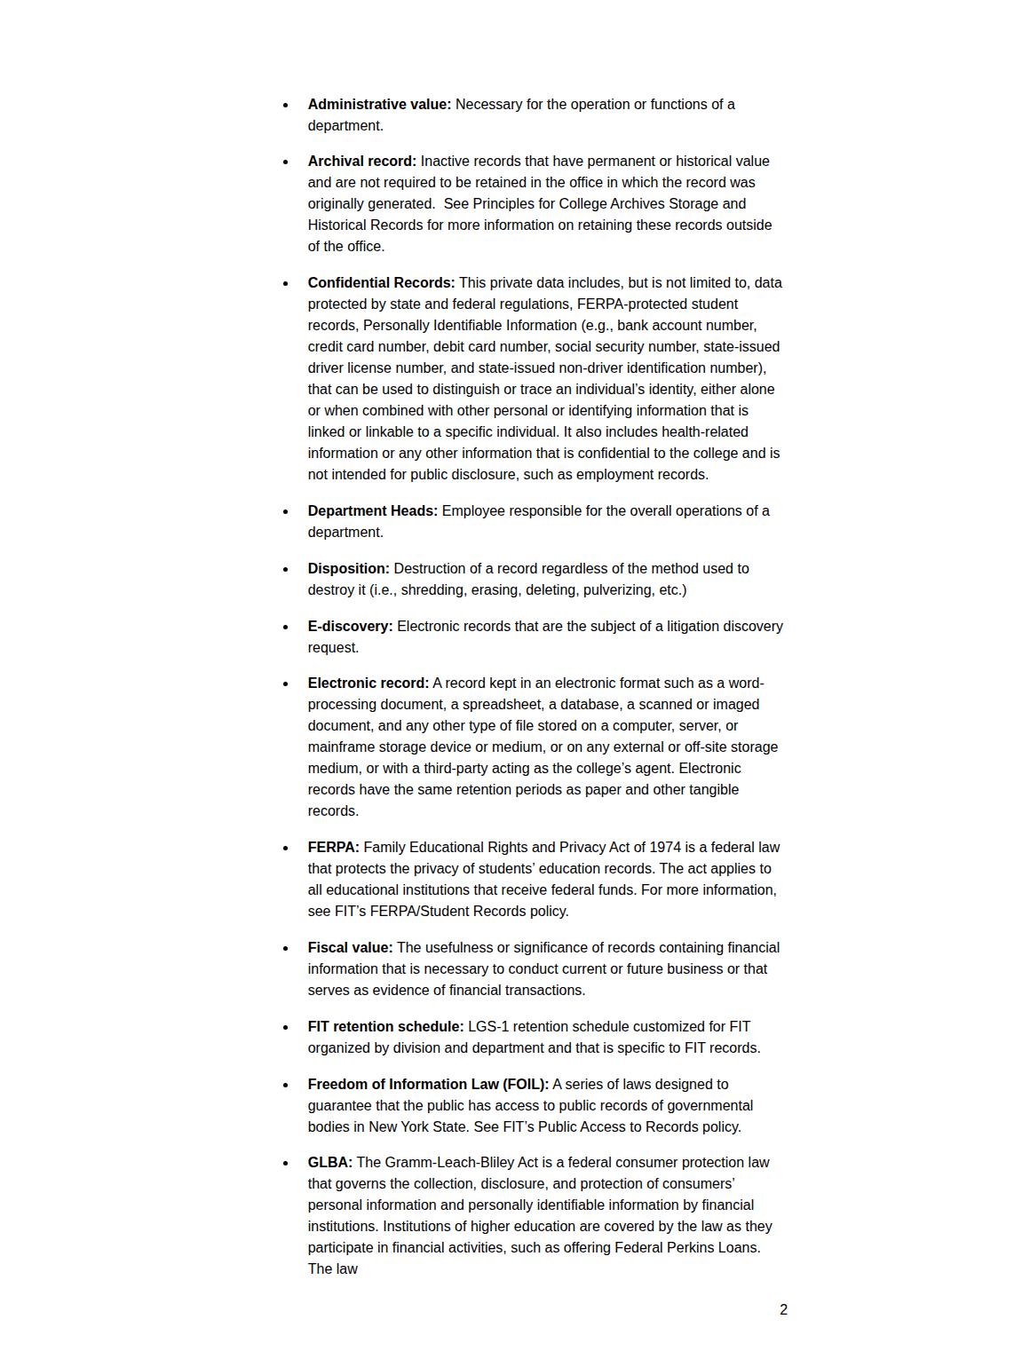Administrative value: Necessary for the operation or functions of a department.
Archival record: Inactive records that have permanent or historical value and are not required to be retained in the office in which the record was originally generated. See Principles for College Archives Storage and Historical Records for more information on retaining these records outside of the office.
Confidential Records: This private data includes, but is not limited to, data protected by state and federal regulations, FERPA-protected student records, Personally Identifiable Information (e.g., bank account number, credit card number, debit card number, social security number, state-issued driver license number, and state-issued non-driver identification number), that can be used to distinguish or trace an individual’s identity, either alone or when combined with other personal or identifying information that is linked or linkable to a specific individual. It also includes health-related information or any other information that is confidential to the college and is not intended for public disclosure, such as employment records.
Department Heads: Employee responsible for the overall operations of a department.
Disposition: Destruction of a record regardless of the method used to destroy it (i.e., shredding, erasing, deleting, pulverizing, etc.)
E-discovery: Electronic records that are the subject of a litigation discovery request.
Electronic record: A record kept in an electronic format such as a word-processing document, a spreadsheet, a database, a scanned or imaged document, and any other type of file stored on a computer, server, or mainframe storage device or medium, or on any external or off-site storage medium, or with a third-party acting as the college’s agent. Electronic records have the same retention periods as paper and other tangible records.
FERPA: Family Educational Rights and Privacy Act of 1974 is a federal law that protects the privacy of students’ education records. The act applies to all educational institutions that receive federal funds. For more information, see FIT’s FERPA/Student Records policy.
Fiscal value: The usefulness or significance of records containing financial information that is necessary to conduct current or future business or that serves as evidence of financial transactions.
FIT retention schedule: LGS-1 retention schedule customized for FIT organized by division and department and that is specific to FIT records.
Freedom of Information Law (FOIL): A series of laws designed to guarantee that the public has access to public records of governmental bodies in New York State. See FIT’s Public Access to Records policy.
GLBA: The Gramm-Leach-Bliley Act is a federal consumer protection law that governs the collection, disclosure, and protection of consumers’ personal information and personally identifiable information by financial institutions. Institutions of higher education are covered by the law as they participate in financial activities, such as offering Federal Perkins Loans. The law
2